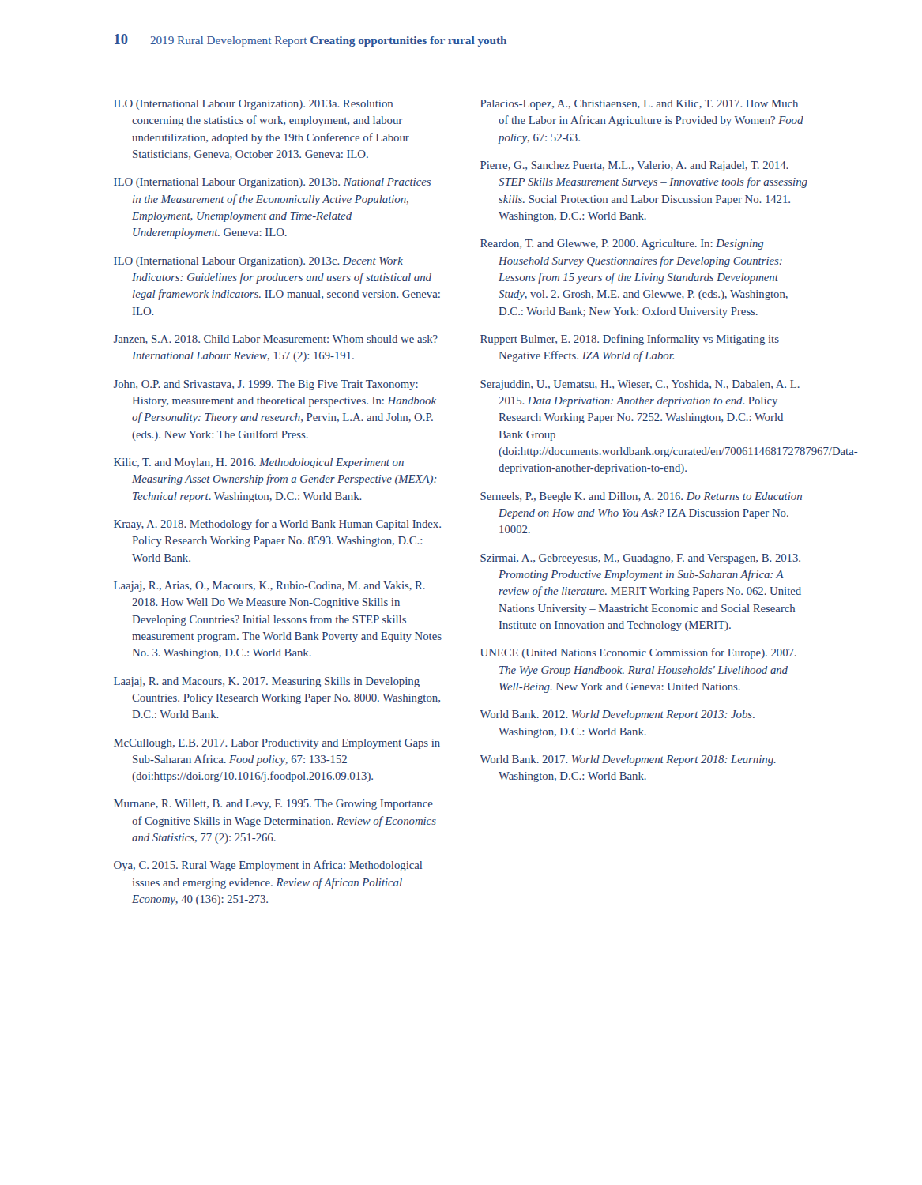10 2019 Rural Development Report Creating opportunities for rural youth
ILO (International Labour Organization). 2013a. Resolution concerning the statistics of work, employment, and labour underutilization, adopted by the 19th Conference of Labour Statisticians, Geneva, October 2013. Geneva: ILO.
ILO (International Labour Organization). 2013b. National Practices in the Measurement of the Economically Active Population, Employment, Unemployment and Time-Related Underemployment. Geneva: ILO.
ILO (International Labour Organization). 2013c. Decent Work Indicators: Guidelines for producers and users of statistical and legal framework indicators. ILO manual, second version. Geneva: ILO.
Janzen, S.A. 2018. Child Labor Measurement: Whom should we ask? International Labour Review, 157 (2): 169-191.
John, O.P. and Srivastava, J. 1999. The Big Five Trait Taxonomy: History, measurement and theoretical perspectives. In: Handbook of Personality: Theory and research, Pervin, L.A. and John, O.P. (eds.). New York: The Guilford Press.
Kilic, T. and Moylan, H. 2016. Methodological Experiment on Measuring Asset Ownership from a Gender Perspective (MEXA): Technical report. Washington, D.C.: World Bank.
Kraay, A. 2018. Methodology for a World Bank Human Capital Index. Policy Research Working Papaer No. 8593. Washington, D.C.: World Bank.
Laajaj, R., Arias, O., Macours, K., Rubio-Codina, M. and Vakis, R. 2018. How Well Do We Measure Non-Cognitive Skills in Developing Countries? Initial lessons from the STEP skills measurement program. The World Bank Poverty and Equity Notes No. 3. Washington, D.C.: World Bank.
Laajaj, R. and Macours, K. 2017. Measuring Skills in Developing Countries. Policy Research Working Paper No. 8000. Washington, D.C.: World Bank.
McCullough, E.B. 2017. Labor Productivity and Employment Gaps in Sub-Saharan Africa. Food policy, 67: 133-152 (doi:https://doi.org/10.1016/j.foodpol.2016.09.013).
Murnane, R. Willett, B. and Levy, F. 1995. The Growing Importance of Cognitive Skills in Wage Determination. Review of Economics and Statistics, 77 (2): 251-266.
Oya, C. 2015. Rural Wage Employment in Africa: Methodological issues and emerging evidence. Review of African Political Economy, 40 (136): 251-273.
Palacios-Lopez, A., Christiaensen, L. and Kilic, T. 2017. How Much of the Labor in African Agriculture is Provided by Women? Food policy, 67: 52-63.
Pierre, G., Sanchez Puerta, M.L., Valerio, A. and Rajadel, T. 2014. STEP Skills Measurement Surveys – Innovative tools for assessing skills. Social Protection and Labor Discussion Paper No. 1421. Washington, D.C.: World Bank.
Reardon, T. and Glewwe, P. 2000. Agriculture. In: Designing Household Survey Questionnaires for Developing Countries: Lessons from 15 years of the Living Standards Development Study, vol. 2. Grosh, M.E. and Glewwe, P. (eds.), Washington, D.C.: World Bank; New York: Oxford University Press.
Ruppert Bulmer, E. 2018. Defining Informality vs Mitigating its Negative Effects. IZA World of Labor.
Serajuddin, U., Uematsu, H., Wieser, C., Yoshida, N., Dabalen, A. L. 2015. Data Deprivation: Another deprivation to end. Policy Research Working Paper No. 7252. Washington, D.C.: World Bank Group (doi:http://documents.worldbank.org/curated/en/700611468172787967/Data-deprivation-another-deprivation-to-end).
Serneels, P., Beegle K. and Dillon, A. 2016. Do Returns to Education Depend on How and Who You Ask? IZA Discussion Paper No. 10002.
Szirmai, A., Gebreeyesus, M., Guadagno, F. and Verspagen, B. 2013. Promoting Productive Employment in Sub-Saharan Africa: A review of the literature. MERIT Working Papers No. 062. United Nations University – Maastricht Economic and Social Research Institute on Innovation and Technology (MERIT).
UNECE (United Nations Economic Commission for Europe). 2007. The Wye Group Handbook. Rural Households' Livelihood and Well-Being. New York and Geneva: United Nations.
World Bank. 2012. World Development Report 2013: Jobs. Washington, D.C.: World Bank.
World Bank. 2017. World Development Report 2018: Learning. Washington, D.C.: World Bank.